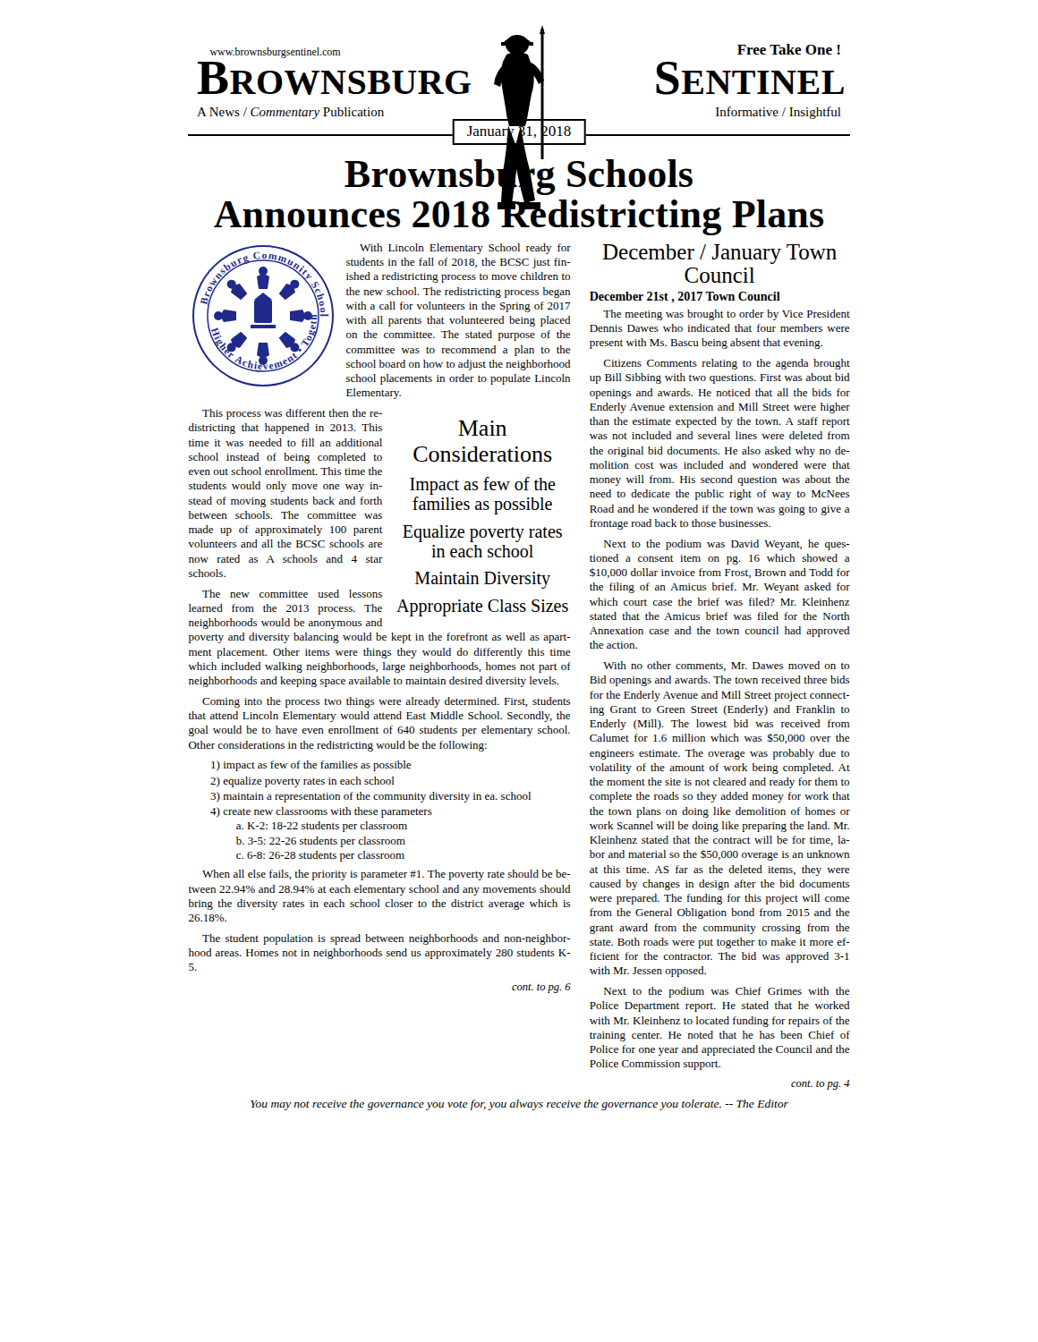www.brownsburgsentinel.com
Free Take One !
BROWNSBURG
SENTINEL
A News / Commentary Publication
Informative / Insightful
January 31, 2018
Brownsburg Schools Announces 2018 Redistricting Plans
Brownsburg Community School Corporation Higher Achievement • Together
With Lincoln Elementary School ready for students in the fall of 2018, the BCSC just finished a redistricting process to move children to the new school. The redistricting process began with a call for volunteers in the Spring of 2017 with all parents that volunteered being placed on the committee. The stated purpose of the committee was to recommend a plan to the school board on how to adjust the neighborhood school placements in order to populate Lincoln Elementary.
Main
Considerations
Impact as few of the families as possible
Equalize poverty rates in each school
Maintain Diversity
Appropriate Class Sizes
This process was different then the redistricting that happened in 2013. This time it was needed to fill an additional school instead of being completed to even out school enrollment. This time the students would only move one way instead of moving students back and forth between schools. The committee was made up of approximately 100 parent volunteers and all the BCSC schools are now rated as A schools and 4 star schools.
The new committee used lessons learned from the 2013 process. The neighborhoods would be anonymous and poverty and diversity balancing would be kept in the forefront as well as apartment placement. Other items were things they would do differently this time which included walking neighborhoods, large neighborhoods, homes not part of neighborhoods and keeping space available to maintain desired diversity levels.
Coming into the process two things were already determined. First, students that attend Lincoln Elementary would attend East Middle School. Secondly, the goal would be to have even enrollment of 640 students per elementary school. Other considerations in the redistricting would be the following:
1) impact as few of the families as possible
2) equalize poverty rates in each school
3) maintain a representation of the community diversity in ea. school
4) create new classrooms with these parameters
a. K-2: 18-22 students per classroom
b. 3-5: 22-26 students per classroom
c. 6-8: 26-28 students per classroom
When all else fails, the priority is parameter #1. The poverty rate should be between 22.94% and 28.94% at each elementary school and any movements should bring the diversity rates in each school closer to the district average which is 26.18%.
The student population is spread between neighborhoods and non-neighborhood areas. Homes not in neighborhoods send us approximately 280 students K-5.
cont. to pg. 6
December / January Town Council
December 21st , 2017 Town Council
The meeting was brought to order by Vice President Dennis Dawes who indicated that four members were present with Ms. Bascu being absent that evening.
Citizens Comments relating to the agenda brought up Bill Sibbing with two questions. First was about bid openings and awards. He noticed that all the bids for Enderly Avenue extension and Mill Street were higher than the estimate expected by the town. A staff report was not included and several lines were deleted from the original bid documents. He also asked why no demolition cost was included and wondered were that money will from. His second question was about the need to dedicate the public right of way to McNees Road and he wondered if the town was going to give a frontage road back to those businesses.
Next to the podium was David Weyant, he questioned a consent item on pg. 16 which showed a $10,000 dollar invoice from Frost, Brown and Todd for the filing of an Amicus brief. Mr. Weyant asked for which court case the brief was filed? Mr. Kleinhenz stated that the Amicus brief was filed for the North Annexation case and the town council had approved the action.
With no other comments, Mr. Dawes moved on to Bid openings and awards. The town received three bids for the Enderly Avenue and Mill Street project connecting Grant to Green Street (Enderly) and Franklin to Enderly (Mill). The lowest bid was received from Calumet for 1.6 million which was $50,000 over the engineers estimate. The overage was probably due to volatility of the amount of work being completed. At the moment the site is not cleared and ready for them to complete the roads so they added money for work that the town plans on doing like demolition of homes or work Scannel will be doing like preparing the land. Mr. Kleinhenz stated that the contract will be for time, labor and material so the $50,000 overage is an unknown at this time. AS far as the deleted items, they were caused by changes in design after the bid documents were prepared. The funding for this project will come from the General Obligation bond from 2015 and the grant award from the community crossing from the state. Both roads were put together to make it more efficient for the contractor. The bid was approved 3-1 with Mr. Jessen opposed.
Next to the podium was Chief Grimes with the Police Department report. He stated that he worked with Mr. Kleinhenz to located funding for repairs of the training center. He noted that he has been Chief of Police for one year and appreciated the Council and the Police Commission support.
cont. to pg. 4
You may not receive the governance you vote for, you always receive the governance you tolerate. -- The Editor